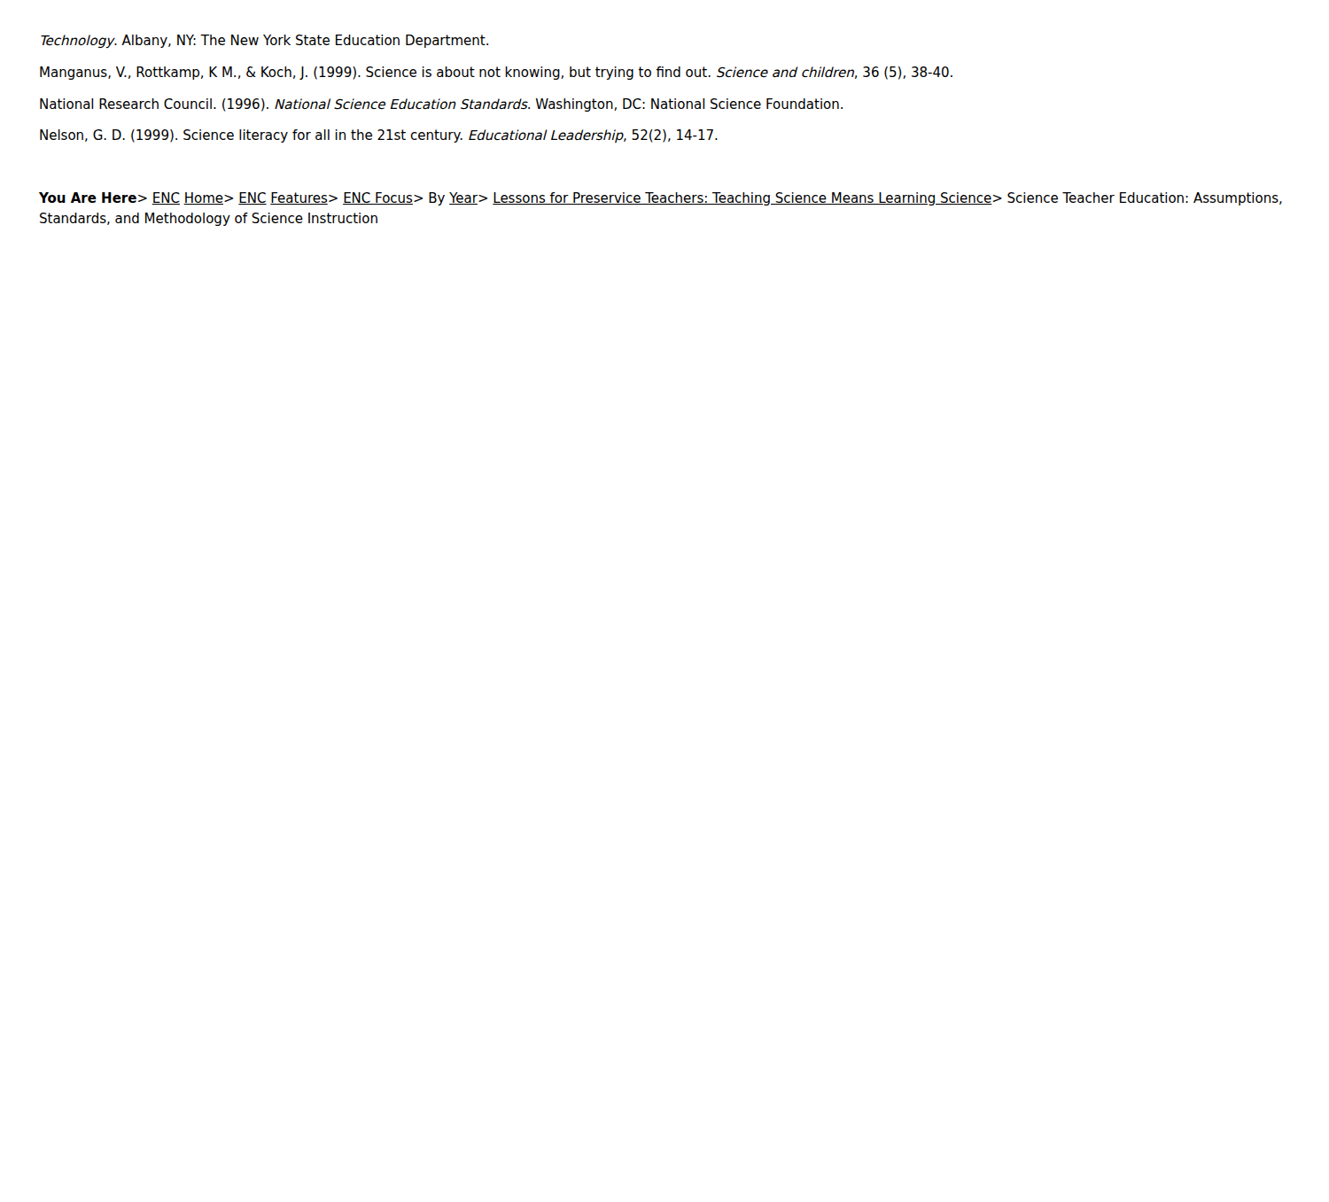Technology. Albany, NY: The New York State Education Department.
Manganus, V., Rottkamp, K M., & Koch, J. (1999). Science is about not knowing, but trying to find out. Science and children, 36 (5), 38-40.
National Research Council. (1996). National Science Education Standards. Washington, DC: National Science Foundation.
Nelson, G. D. (1999). Science literacy for all in the 21st century. Educational Leadership, 52(2), 14-17.
You Are Here> ENC Home> ENC Features> ENC Focus> By Year> Lessons for Preservice Teachers: Teaching Science Means Learning Science> Science Teacher Education: Assumptions, Standards, and Methodology of Science Instruction